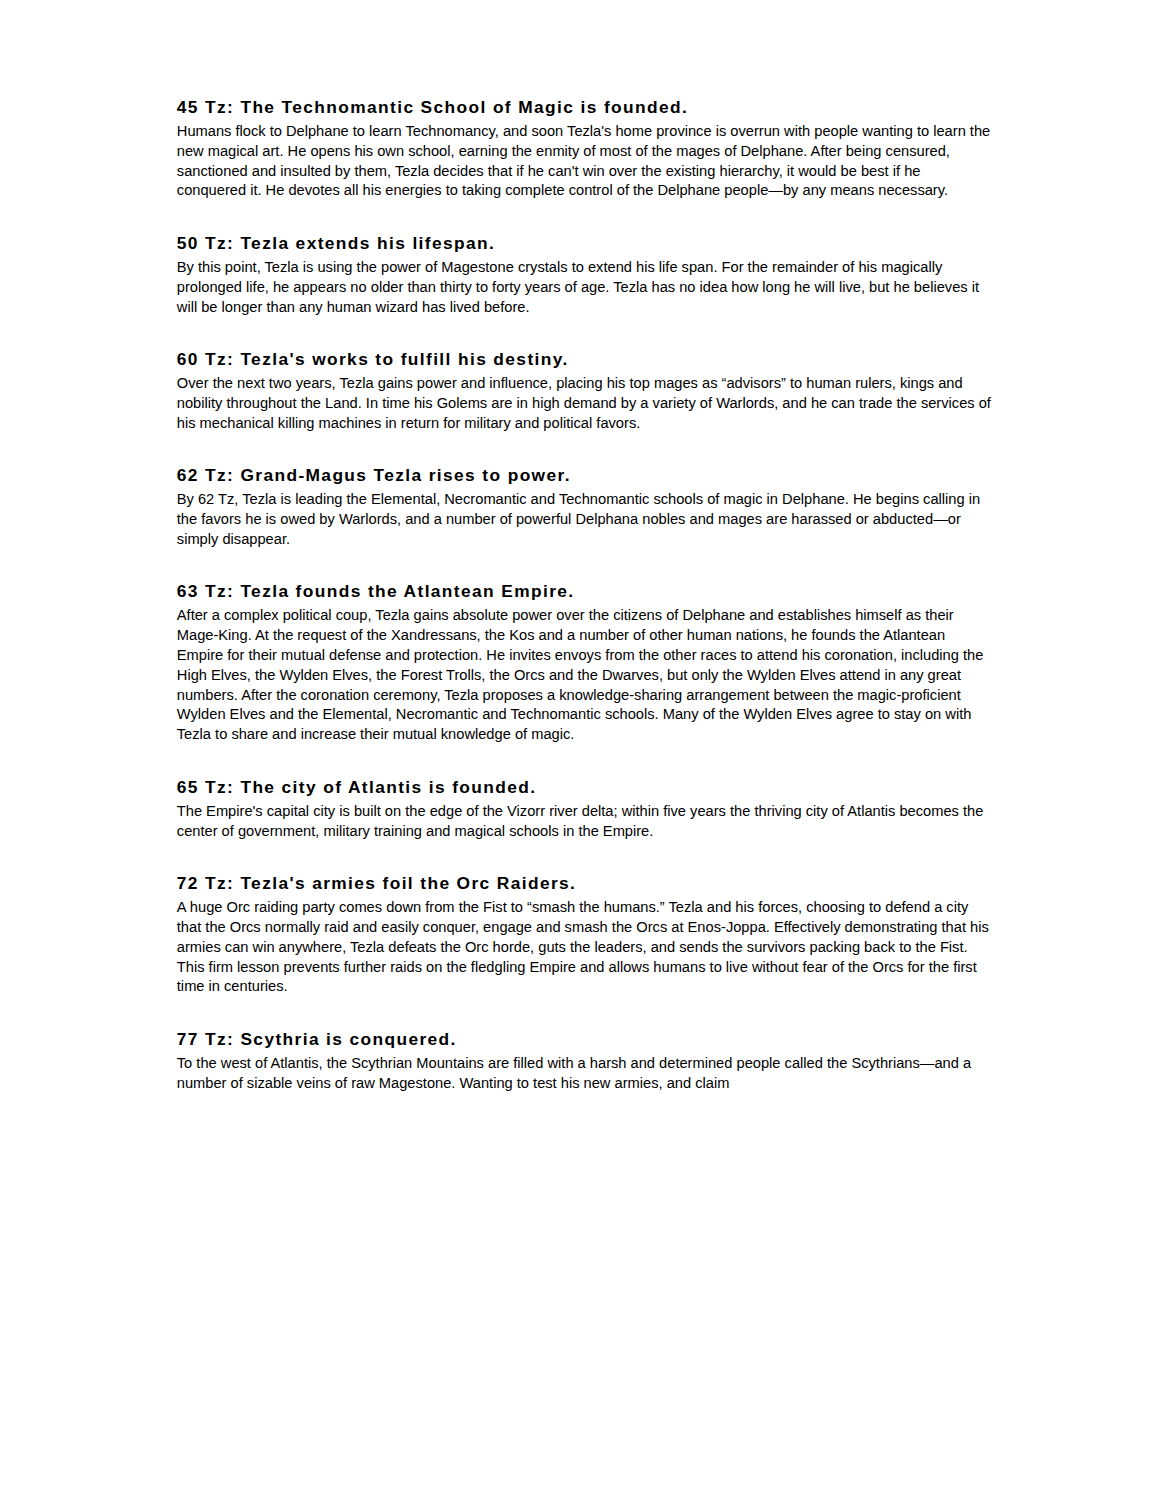45 Tz: The Technomantic School of Magic is founded.
Humans flock to Delphane to learn Technomancy, and soon Tezla's home province is overrun with people wanting to learn the new magical art. He opens his own school, earning the enmity of most of the mages of Delphane. After being censured, sanctioned and insulted by them, Tezla decides that if he can't win over the existing hierarchy, it would be best if he conquered it. He devotes all his energies to taking complete control of the Delphane people—by any means necessary.
50 Tz: Tezla extends his lifespan.
By this point, Tezla is using the power of Magestone crystals to extend his life span. For the remainder of his magically prolonged life, he appears no older than thirty to forty years of age. Tezla has no idea how long he will live, but he believes it will be longer than any human wizard has lived before.
60 Tz: Tezla's works to fulfill his destiny.
Over the next two years, Tezla gains power and influence, placing his top mages as “advisors” to human rulers, kings and nobility throughout the Land. In time his Golems are in high demand by a variety of Warlords, and he can trade the services of his mechanical killing machines in return for military and political favors.
62 Tz: Grand-Magus Tezla rises to power.
By 62 Tz, Tezla is leading the Elemental, Necromantic and Technomantic schools of magic in Delphane. He begins calling in the favors he is owed by Warlords, and a number of powerful Delphana nobles and mages are harassed or abducted—or simply disappear.
63 Tz: Tezla founds the Atlantean Empire.
After a complex political coup, Tezla gains absolute power over the citizens of Delphane and establishes himself as their Mage-King. At the request of the Xandressans, the Kos and a number of other human nations, he founds the Atlantean Empire for their mutual defense and protection. He invites envoys from the other races to attend his coronation, including the High Elves, the Wylden Elves, the Forest Trolls, the Orcs and the Dwarves, but only the Wylden Elves attend in any great numbers. After the coronation ceremony, Tezla proposes a knowledge-sharing arrangement between the magic-proficient Wylden Elves and the Elemental, Necromantic and Technomantic schools. Many of the Wylden Elves agree to stay on with Tezla to share and increase their mutual knowledge of magic.
65 Tz: The city of Atlantis is founded.
The Empire's capital city is built on the edge of the Vizorr river delta; within five years the thriving city of Atlantis becomes the center of government, military training and magical schools in the Empire.
72 Tz: Tezla's armies foil the Orc Raiders.
A huge Orc raiding party comes down from the Fist to “smash the humans.” Tezla and his forces, choosing to defend a city that the Orcs normally raid and easily conquer, engage and smash the Orcs at Enos-Joppa. Effectively demonstrating that his armies can win anywhere, Tezla defeats the Orc horde, guts the leaders, and sends the survivors packing back to the Fist. This firm lesson prevents further raids on the fledgling Empire and allows humans to live without fear of the Orcs for the first time in centuries.
77 Tz: Scythria is conquered.
To the west of Atlantis, the Scythrian Mountains are filled with a harsh and determined people called the Scythrians—and a number of sizable veins of raw Magestone. Wanting to test his new armies, and claim